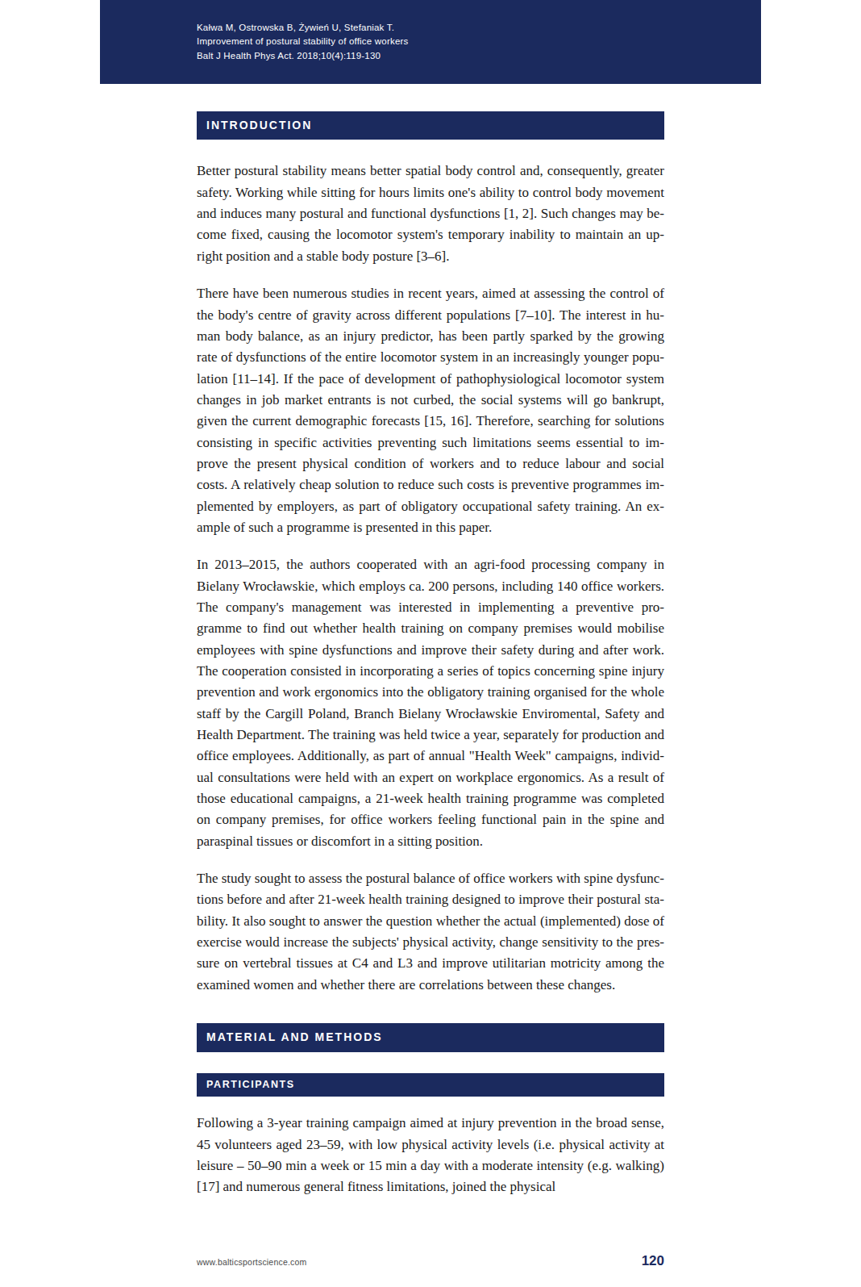Kałwa M, Ostrowska B, Żywień U, Stefaniak T.
Improvement of postural stability of office workers
Balt J Health Phys Act. 2018;10(4):119-130
Introduction
Better postural stability means better spatial body control and, consequently, greater safety. Working while sitting for hours limits one's ability to control body movement and induces many postural and functional dysfunctions [1, 2]. Such changes may become fixed, causing the locomotor system's temporary inability to maintain an upright position and a stable body posture [3–6].
There have been numerous studies in recent years, aimed at assessing the control of the body's centre of gravity across different populations [7–10]. The interest in human body balance, as an injury predictor, has been partly sparked by the growing rate of dysfunctions of the entire locomotor system in an increasingly younger population [11–14]. If the pace of development of pathophysiological locomotor system changes in job market entrants is not curbed, the social systems will go bankrupt, given the current demographic forecasts [15, 16]. Therefore, searching for solutions consisting in specific activities preventing such limitations seems essential to improve the present physical condition of workers and to reduce labour and social costs. A relatively cheap solution to reduce such costs is preventive programmes implemented by employers, as part of obligatory occupational safety training. An example of such a programme is presented in this paper.
In 2013–2015, the authors cooperated with an agri-food processing company in Bielany Wrocławskie, which employs ca. 200 persons, including 140 office workers. The company's management was interested in implementing a preventive programme to find out whether health training on company premises would mobilise employees with spine dysfunctions and improve their safety during and after work. The cooperation consisted in incorporating a series of topics concerning spine injury prevention and work ergonomics into the obligatory training organised for the whole staff by the Cargill Poland, Branch Bielany Wrocławskie Enviromental, Safety and Health Department. The training was held twice a year, separately for production and office employees. Additionally, as part of annual "Health Week" campaigns, individual consultations were held with an expert on workplace ergonomics. As a result of those educational campaigns, a 21-week health training programme was completed on company premises, for office workers feeling functional pain in the spine and paraspinal tissues or discomfort in a sitting position.
The study sought to assess the postural balance of office workers with spine dysfunctions before and after 21-week health training designed to improve their postural stability. It also sought to answer the question whether the actual (implemented) dose of exercise would increase the subjects' physical activity, change sensitivity to the pressure on vertebral tissues at C4 and L3 and improve utilitarian motricity among the examined women and whether there are correlations between these changes.
Material and methods
Participants
Following a 3-year training campaign aimed at injury prevention in the broad sense, 45 volunteers aged 23–59, with low physical activity levels (i.e. physical activity at leisure – 50–90 min a week or 15 min a day with a moderate intensity (e.g. walking) [17] and numerous general fitness limitations, joined the physical
www.balticsportscience.com 120